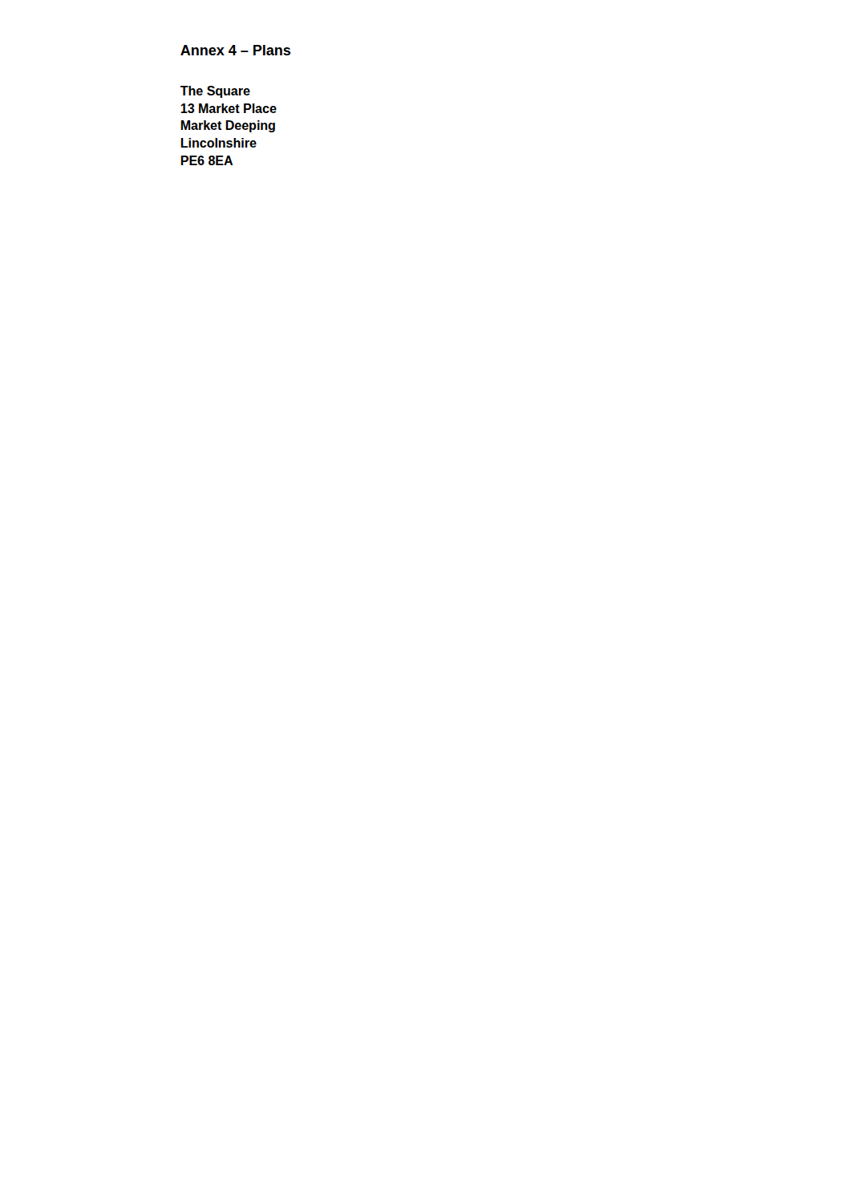Annex 4 – Plans
The Square 13 Market Place Market Deeping Lincolnshire PE6 8EA